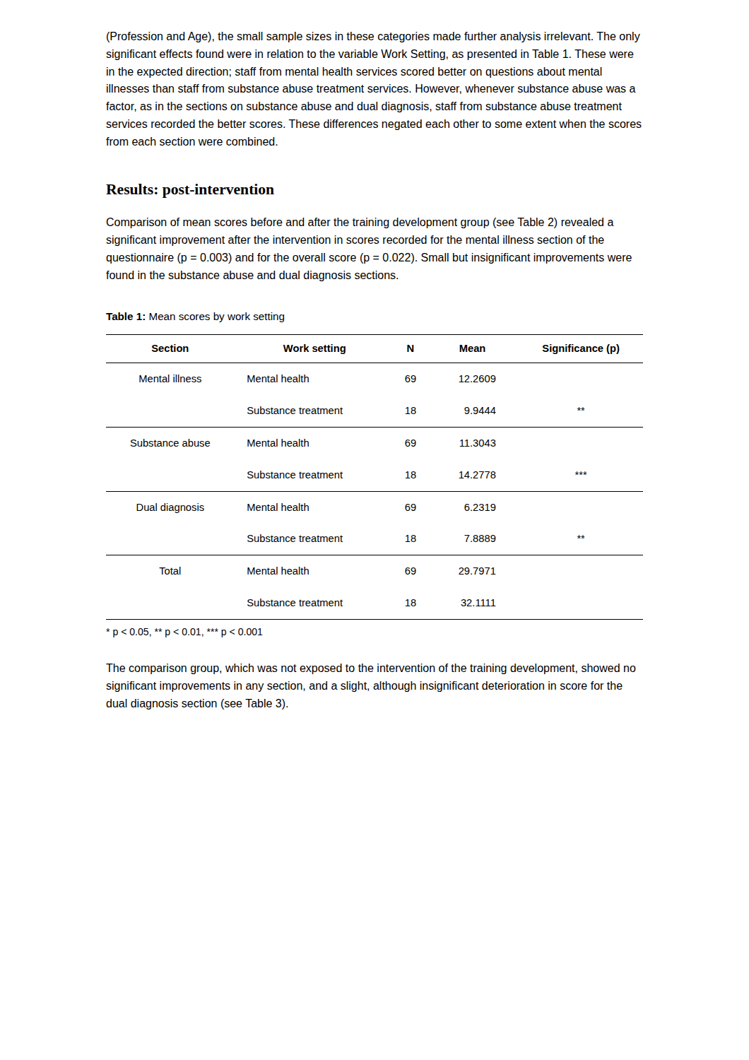(Profession and Age), the small sample sizes in these categories made further analysis irrelevant. The only significant effects found were in relation to the variable Work Setting, as presented in Table 1. These were in the expected direction; staff from mental health services scored better on questions about mental illnesses than staff from substance abuse treatment services. However, whenever substance abuse was a factor, as in the sections on substance abuse and dual diagnosis, staff from substance abuse treatment services recorded the better scores. These differences negated each other to some extent when the scores from each section were combined.
Results: post-intervention
Comparison of mean scores before and after the training development group (see Table 2) revealed a significant improvement after the intervention in scores recorded for the mental illness section of the questionnaire (p = 0.003) and for the overall score (p = 0.022). Small but insignificant improvements were found in the substance abuse and dual diagnosis sections.
Table 1: Mean scores by work setting
| Section | Work setting | N | Mean | Significance (p) |
| --- | --- | --- | --- | --- |
| Mental illness | Mental health | 69 | 12.2609 | |
| | Substance treatment | 18 | 9.9444 | ** |
| Substance abuse | Mental health | 69 | 11.3043 | |
| | Substance treatment | 18 | 14.2778 | *** |
| Dual diagnosis | Mental health | 69 | 6.2319 | |
| | Substance treatment | 18 | 7.8889 | ** |
| Total | Mental health | 69 | 29.7971 | |
| | Substance treatment | 18 | 32.1111 | |
* p < 0.05, ** p < 0.01, *** p < 0.001
The comparison group, which was not exposed to the intervention of the training development, showed no significant improvements in any section, and a slight, although insignificant deterioration in score for the dual diagnosis section (see Table 3).